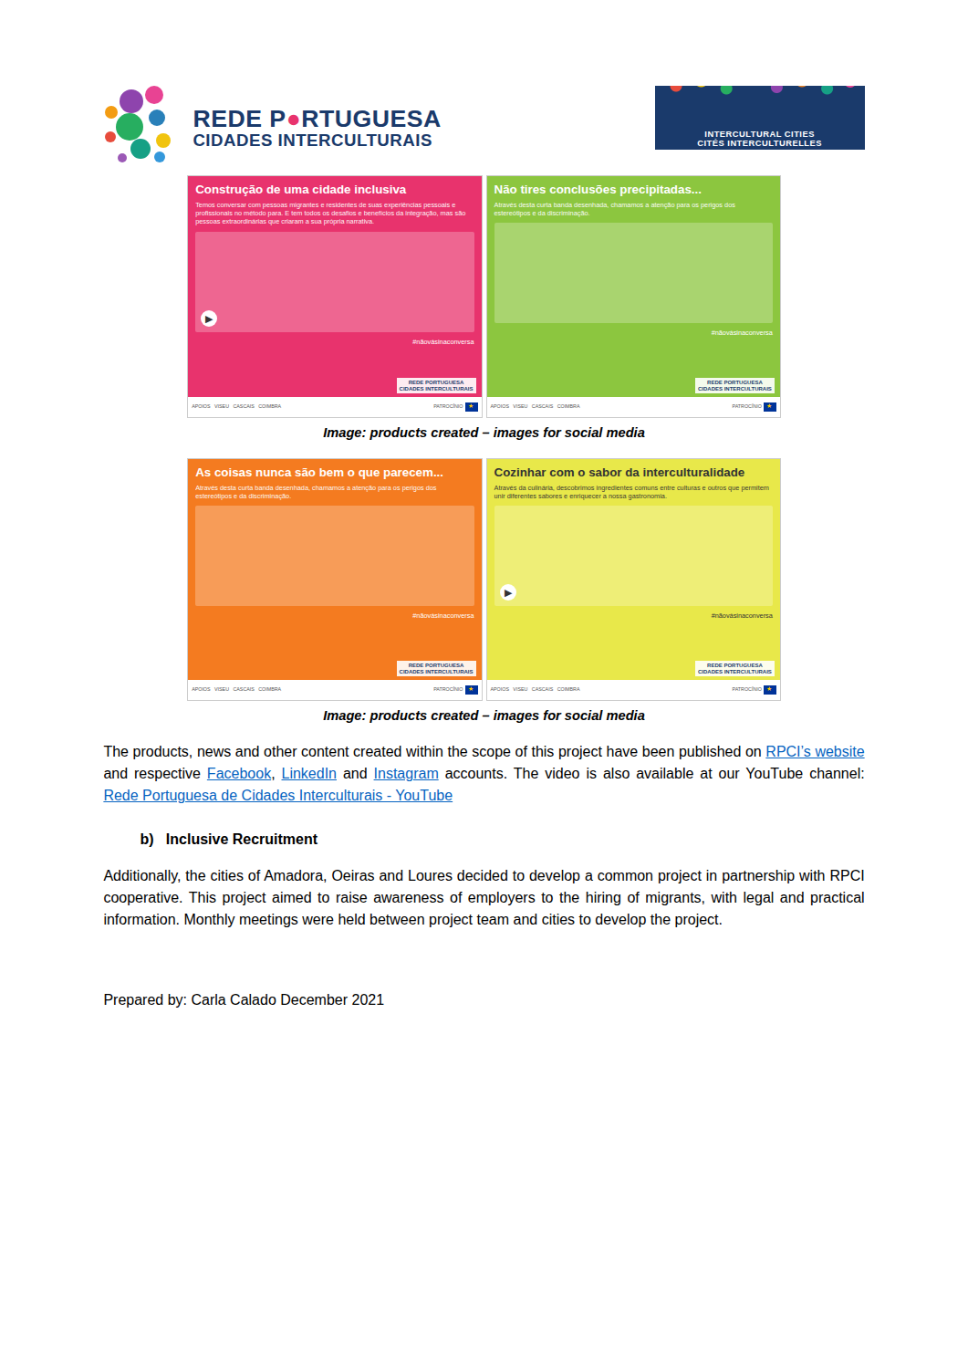REDE P●RTUGUESA
CIDADES INTERCULTURAIS
INTERCULTURAL CITIES
CITÉS INTERCULTURELLES
Construção de uma cidade inclusiva
Temos conversar com pessoas migrantes e residentes de suas experiências pessoais e profissionais no método para. E tem todos os desafios e benefícios da integração, mas são pessoas extraordinárias que criaram a sua própria narrativa.
▶
#nãovásinaconversa
REDE PORTUGUESA
CIDADES INTERCULTURAIS
APOIOS VISEU CASCAIS COIMBRA PATROCÍNIO
Não tires conclusões precipitadas...
Através desta curta banda desenhada, chamamos a atenção para os perigos dos estereótipos e da discriminação.
#nãovásinaconversa
REDE PORTUGUESA
CIDADES INTERCULTURAIS
APOIOS VISEU CASCAIS COIMBRA PATROCÍNIO
Image: products created – images for social media
As coisas nunca são bem o que parecem...
Através desta curta banda desenhada, chamamos a atenção para os perigos dos estereótipos e da discriminação.
#nãovásinaconversa
REDE PORTUGUESA
CIDADES INTERCULTURAIS
APOIOS VISEU CASCAIS COIMBRA PATROCÍNIO
Cozinhar com o sabor da interculturalidade
Através da culinária, descobrimos ingredientes comuns entre culturas e outros que permitem unir diferentes sabores e enriquecer a nossa gastronomia.
▶
#nãovásinaconversa
REDE PORTUGUESA
CIDADES INTERCULTURAIS
APOIOS VISEU CASCAIS COIMBRA PATROCÍNIO
Image: products created – images for social media
The products, news and other content created within the scope of this project have been published on RPCI’s website and respective Facebook, LinkedIn and Instagram accounts. The video is also available at our YouTube channel: Rede Portuguesa de Cidades Interculturais - YouTube
b) Inclusive Recruitment
Additionally, the cities of Amadora, Oeiras and Loures decided to develop a common project in partnership with RPCI cooperative. This project aimed to raise awareness of employers to the hiring of migrants, with legal and practical information. Monthly meetings were held between project team and cities to develop the project.
Prepared by: Carla Calado December 2021